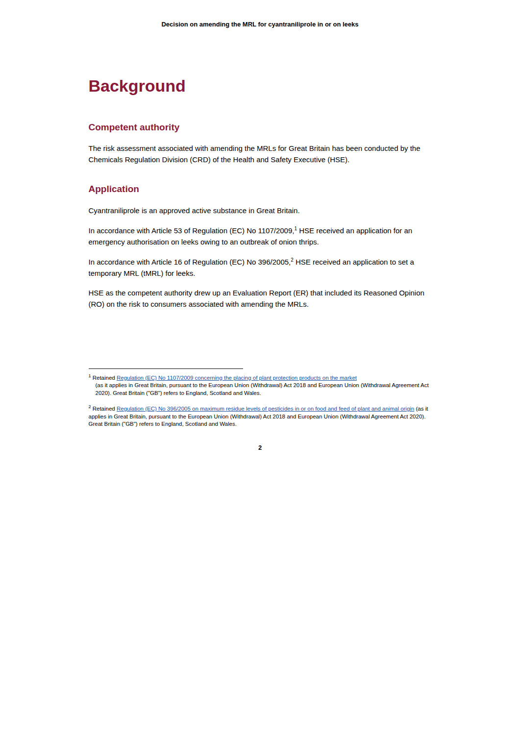Decision on amending the MRL for cyantraniliprole in or on leeks
Background
Competent authority
The risk assessment associated with amending the MRLs for Great Britain has been conducted by the Chemicals Regulation Division (CRD) of the Health and Safety Executive (HSE).
Application
Cyantraniliprole is an approved active substance in Great Britain.
In accordance with Article 53 of Regulation (EC) No 1107/2009,1 HSE received an application for an emergency authorisation on leeks owing to an outbreak of onion thrips.
In accordance with Article 16 of Regulation (EC) No 396/2005,2 HSE received an application to set a temporary MRL (tMRL) for leeks.
HSE as the competent authority drew up an Evaluation Report (ER) that included its Reasoned Opinion (RO) on the risk to consumers associated with amending the MRLs.
1 Retained Regulation (EC) No 1107/2009 concerning the placing of plant protection products on the market (as it applies in Great Britain, pursuant to the European Union (Withdrawal) Act 2018 and European Union (Withdrawal Agreement Act 2020). Great Britain ("GB") refers to England, Scotland and Wales.
2 Retained Regulation (EC) No 396/2005 on maximum residue levels of pesticides in or on food and feed of plant and animal origin (as it applies in Great Britain, pursuant to the European Union (Withdrawal) Act 2018 and European Union (Withdrawal Agreement Act 2020). Great Britain ("GB") refers to England, Scotland and Wales.
2